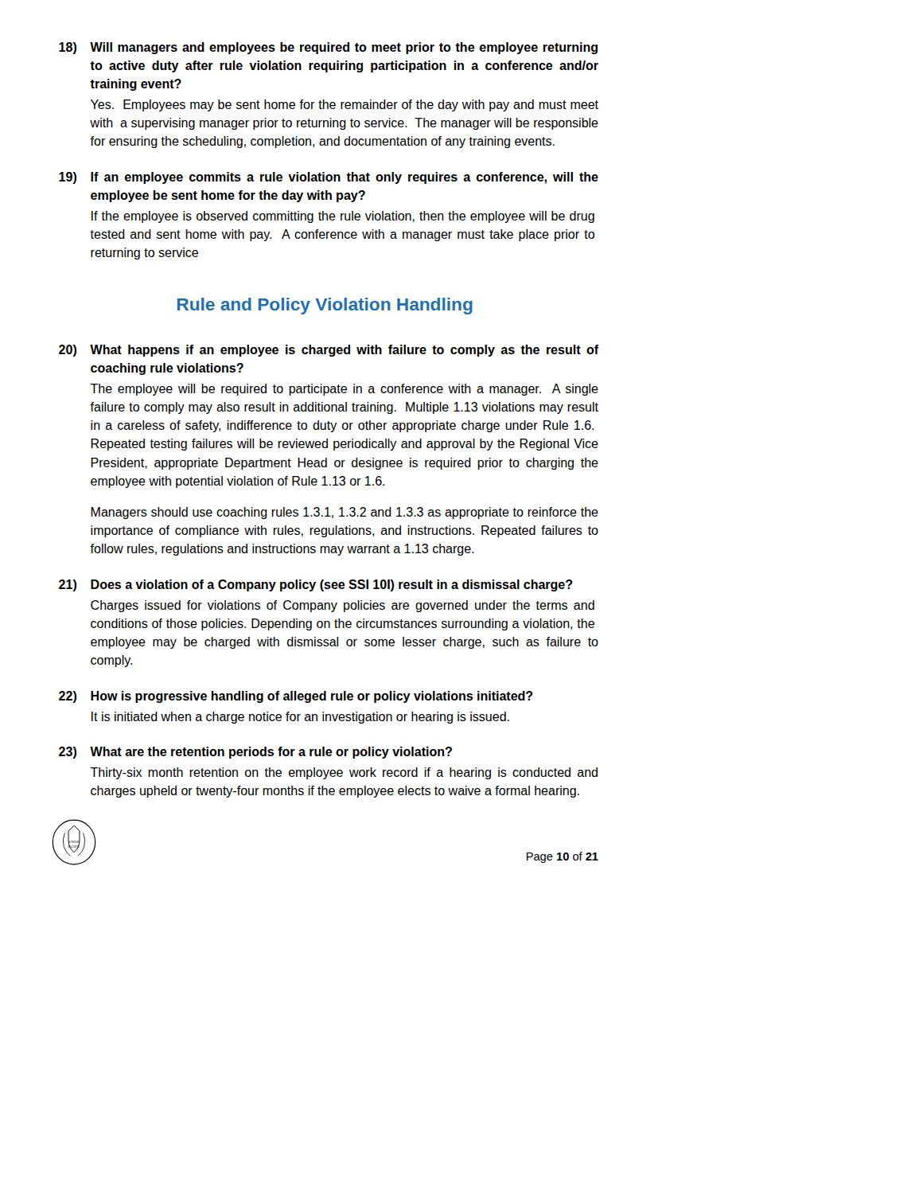Will managers and employees be required to meet prior to the employee returning to active duty after rule violation requiring participation in a conference and/or training event?
Yes. Employees may be sent home for the remainder of the day with pay and must meet with a supervising manager prior to returning to service. The manager will be responsible for ensuring the scheduling, completion, and documentation of any training events.
If an employee commits a rule violation that only requires a conference, will the employee be sent home for the day with pay?
If the employee is observed committing the rule violation, then the employee will be drug tested and sent home with pay. A conference with a manager must take place prior to returning to service
Rule and Policy Violation Handling
What happens if an employee is charged with failure to comply as the result of coaching rule violations?
The employee will be required to participate in a conference with a manager. A single failure to comply may also result in additional training. Multiple 1.13 violations may result in a careless of safety, indifference to duty or other appropriate charge under Rule 1.6. Repeated testing failures will be reviewed periodically and approval by the Regional Vice President, appropriate Department Head or designee is required prior to charging the employee with potential violation of Rule 1.13 or 1.6.
Managers should use coaching rules 1.3.1, 1.3.2 and 1.3.3 as appropriate to reinforce the importance of compliance with rules, regulations, and instructions. Repeated failures to follow rules, regulations and instructions may warrant a 1.13 charge.
Does a violation of a Company policy (see SSI 10I) result in a dismissal charge?
Charges issued for violations of Company policies are governed under the terms and conditions of those policies. Depending on the circumstances surrounding a violation, the employee may be charged with dismissal or some lesser charge, such as failure to comply.
How is progressive handling of alleged rule or policy violations initiated?
It is initiated when a charge notice for an investigation or hearing is issued.
What are the retention periods for a rule or policy violation?
Thirty-six month retention on the employee work record if a hearing is conducted and charges upheld or twenty-four months if the employee elects to waive a formal hearing.
UNION PACIFIC
Page 10 of 21